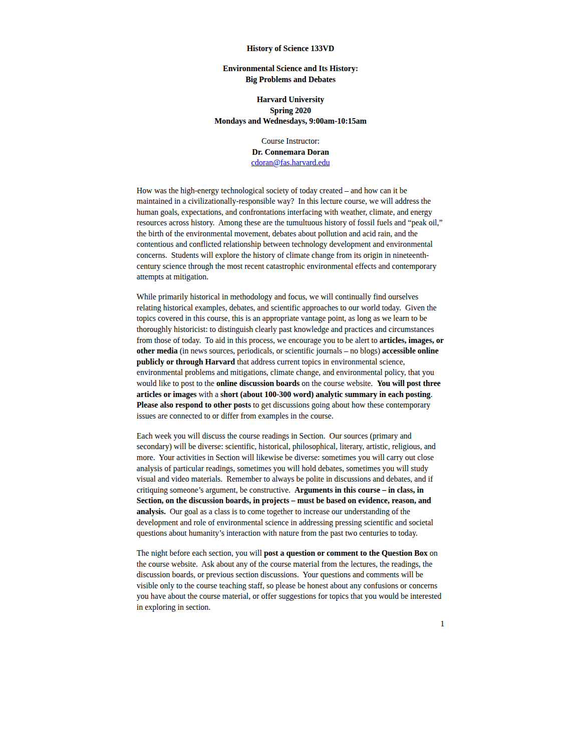History of Science 133VD
Environmental Science and Its History:
Big Problems and Debates
Harvard University
Spring 2020
Mondays and Wednesdays, 9:00am-10:15am
Course Instructor:
Dr. Connemara Doran
cdoran@fas.harvard.edu
How was the high-energy technological society of today created – and how can it be maintained in a civilizationally-responsible way? In this lecture course, we will address the human goals, expectations, and confrontations interfacing with weather, climate, and energy resources across history. Among these are the tumultuous history of fossil fuels and “peak oil,” the birth of the environmental movement, debates about pollution and acid rain, and the contentious and conflicted relationship between technology development and environmental concerns. Students will explore the history of climate change from its origin in nineteenth-century science through the most recent catastrophic environmental effects and contemporary attempts at mitigation.
While primarily historical in methodology and focus, we will continually find ourselves relating historical examples, debates, and scientific approaches to our world today. Given the topics covered in this course, this is an appropriate vantage point, as long as we learn to be thoroughly historicist: to distinguish clearly past knowledge and practices and circumstances from those of today. To aid in this process, we encourage you to be alert to articles, images, or other media (in news sources, periodicals, or scientific journals – no blogs) accessible online publicly or through Harvard that address current topics in environmental science, environmental problems and mitigations, climate change, and environmental policy, that you would like to post to the online discussion boards on the course website. You will post three articles or images with a short (about 100-300 word) analytic summary in each posting. Please also respond to other posts to get discussions going about how these contemporary issues are connected to or differ from examples in the course.
Each week you will discuss the course readings in Section. Our sources (primary and secondary) will be diverse: scientific, historical, philosophical, literary, artistic, religious, and more. Your activities in Section will likewise be diverse: sometimes you will carry out close analysis of particular readings, sometimes you will hold debates, sometimes you will study visual and video materials. Remember to always be polite in discussions and debates, and if critiquing someone’s argument, be constructive. Arguments in this course – in class, in Section, on the discussion boards, in projects – must be based on evidence, reason, and analysis. Our goal as a class is to come together to increase our understanding of the development and role of environmental science in addressing pressing scientific and societal questions about humanity’s interaction with nature from the past two centuries to today.
The night before each section, you will post a question or comment to the Question Box on the course website. Ask about any of the course material from the lectures, the readings, the discussion boards, or previous section discussions. Your questions and comments will be visible only to the course teaching staff, so please be honest about any confusions or concerns you have about the course material, or offer suggestions for topics that you would be interested in exploring in section.
1